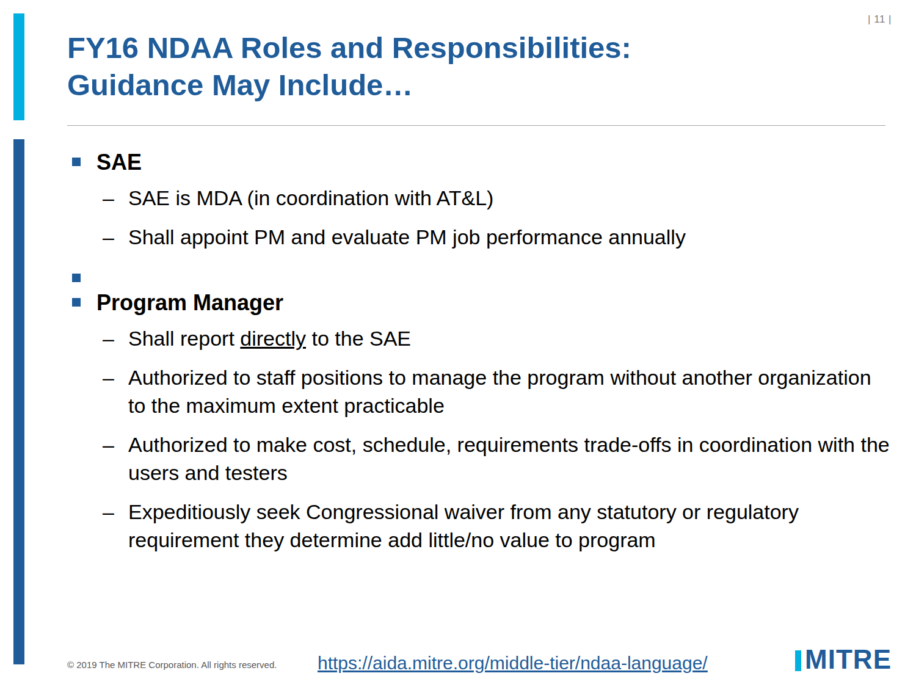| 11 |
FY16 NDAA Roles and Responsibilities:
Guidance May Include…
SAE
SAE is MDA (in coordination with AT&L)
Shall appoint PM and evaluate PM job performance annually
Program Manager
Shall report directly to the SAE
Authorized to staff positions to manage the program without another organization to the maximum extent practicable
Authorized to make cost, schedule, requirements trade-offs in coordination with the users and testers
Expeditiously seek Congressional waiver from any statutory or regulatory requirement they determine add little/no value to program
© 2019 The MITRE Corporation. All rights reserved.
https://aida.mitre.org/middle-tier/ndaa-language/
MITRE